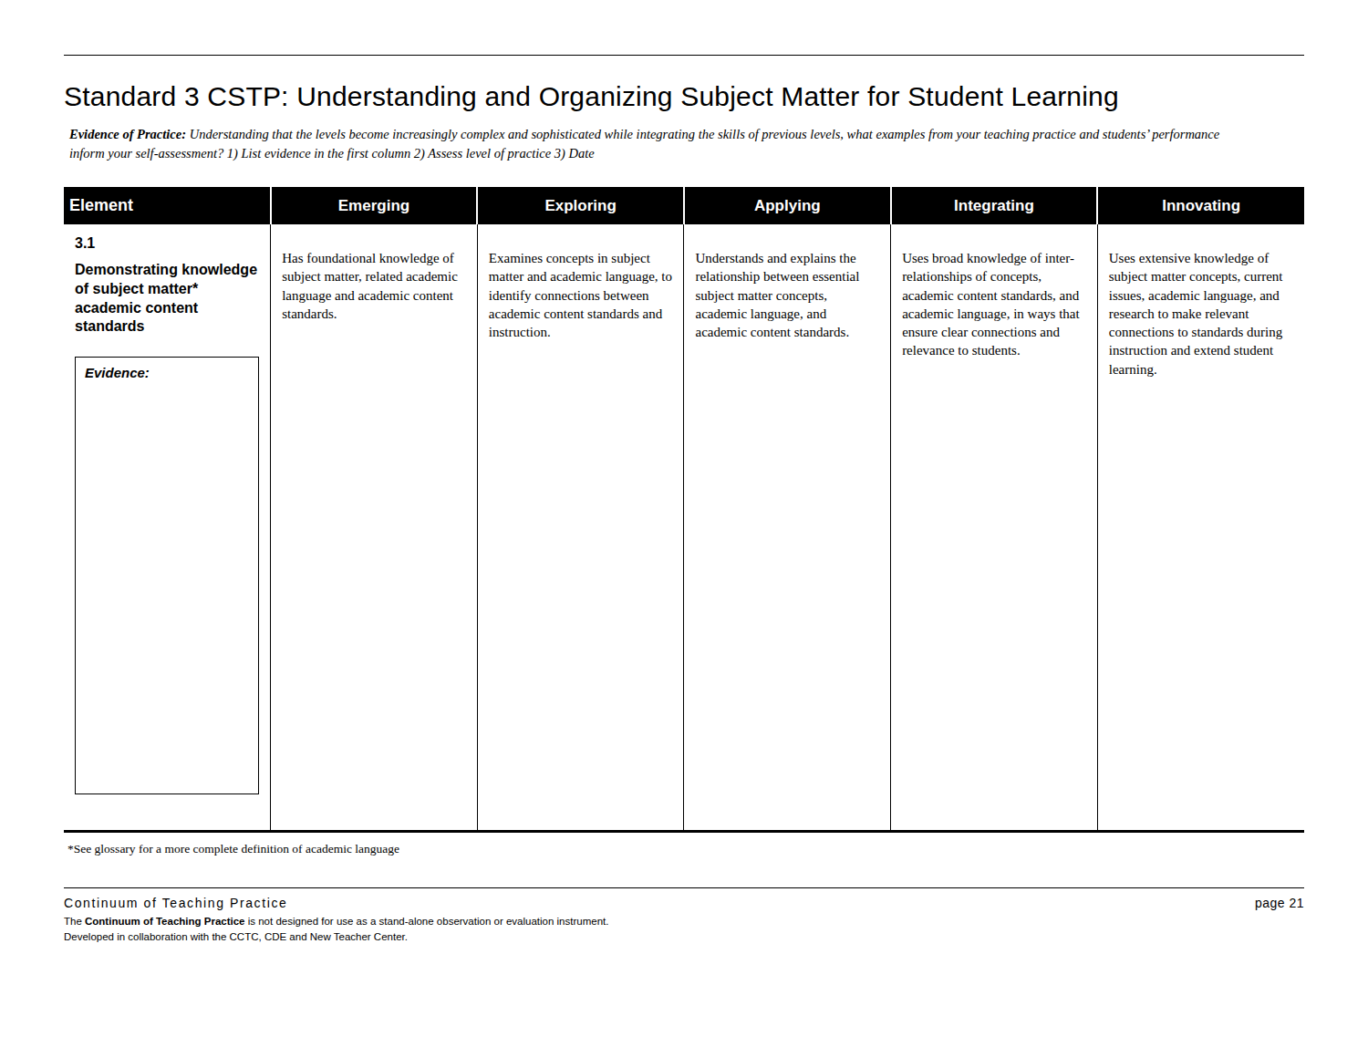Standard 3 CSTP: Understanding and Organizing Subject Matter for Student Learning
Evidence of Practice: Understanding that the levels become increasingly complex and sophisticated while integrating the skills of previous levels, what examples from your teaching practice and students’ performance inform your self-assessment? 1) List evidence in the first column 2) Assess level of practice 3) Date
| Element | Emerging | Exploring | Applying | Integrating | Innovating |
| --- | --- | --- | --- | --- | --- |
| 3.1 Demonstrating knowledge of subject matter* academic content standards Evidence: | Has foundational knowledge of subject matter, related academic language and academic content standards. | Examines concepts in subject matter and academic language, to identify connections between academic content standards and instruction. | Understands and explains the relationship between essential subject matter concepts, academic language, and academic content standards. | Uses broad knowledge of inter-relationships of concepts, academic content standards, and academic language, in ways that ensure clear connections and relevance to students. | Uses extensive knowledge of subject matter concepts, current issues, academic language, and research to make relevant connections to standards during instruction and extend student learning. |
*See glossary for a more complete definition of academic language
Continuum of Teaching Practice
page 21
The Continuum of Teaching Practice is not designed for use as a stand-alone observation or evaluation instrument.
Developed in collaboration with the CCTC, CDE and New Teacher Center.